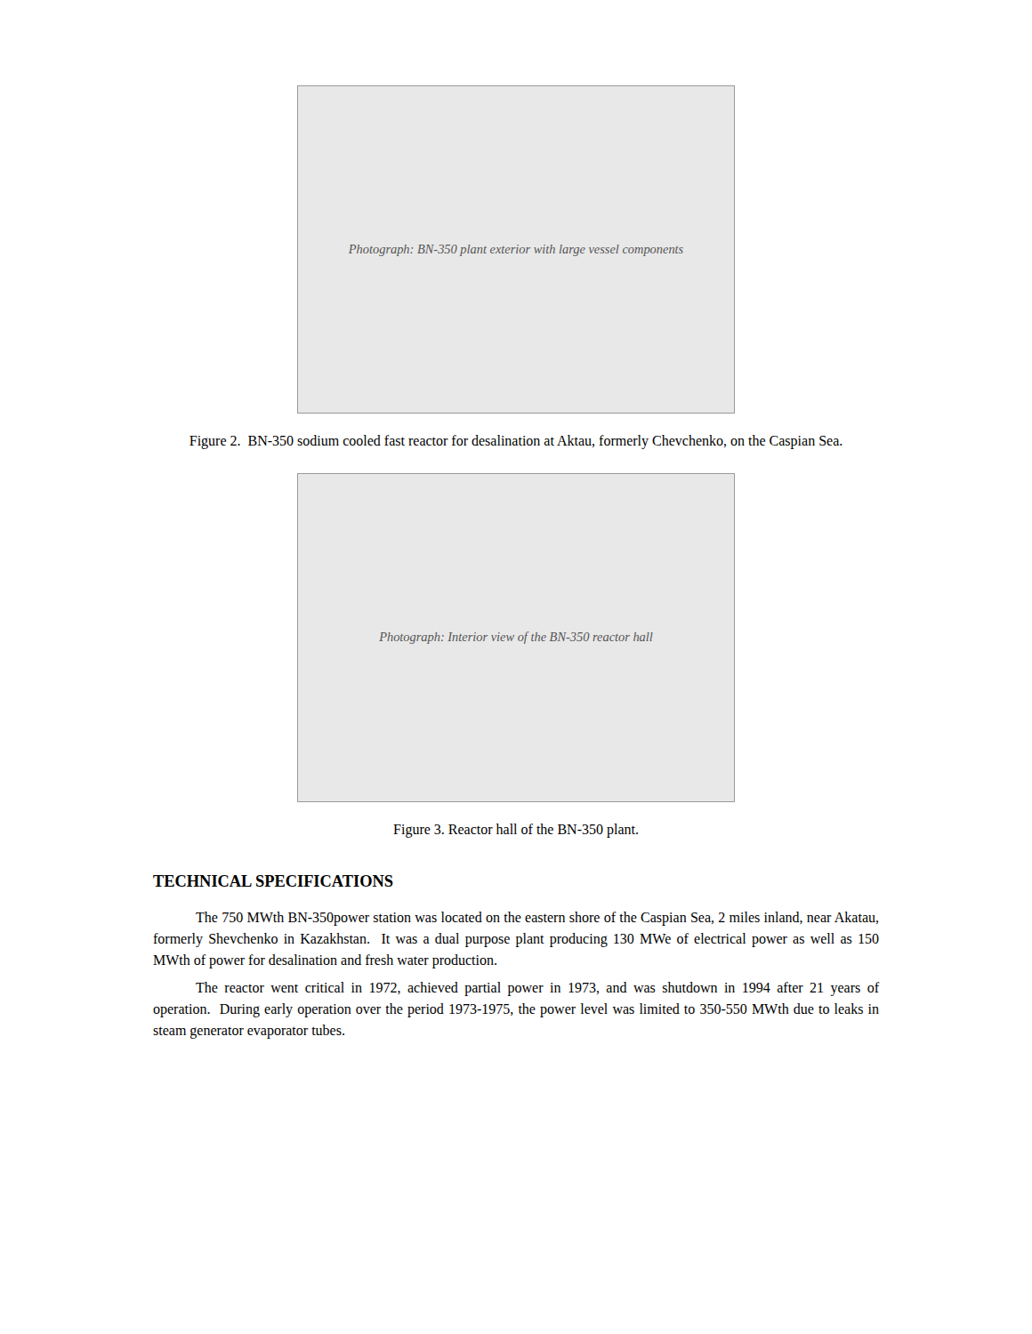Photograph: BN-350 plant exterior with large vessel components
Figure 2. BN-350 sodium cooled fast reactor for desalination at Aktau, formerly Chevchenko, on the Caspian Sea.
Photograph: Interior view of the BN-350 reactor hall
Figure 3. Reactor hall of the BN-350 plant.
TECHNICAL SPECIFICATIONS
The 750 MWth BN-350power station was located on the eastern shore of the Caspian Sea, 2 miles inland, near Akatau, formerly Shevchenko in Kazakhstan. It was a dual purpose plant producing 130 MWe of electrical power as well as 150 MWth of power for desalination and fresh water production.
The reactor went critical in 1972, achieved partial power in 1973, and was shutdown in 1994 after 21 years of operation. During early operation over the period 1973-1975, the power level was limited to 350-550 MWth due to leaks in steam generator evaporator tubes.